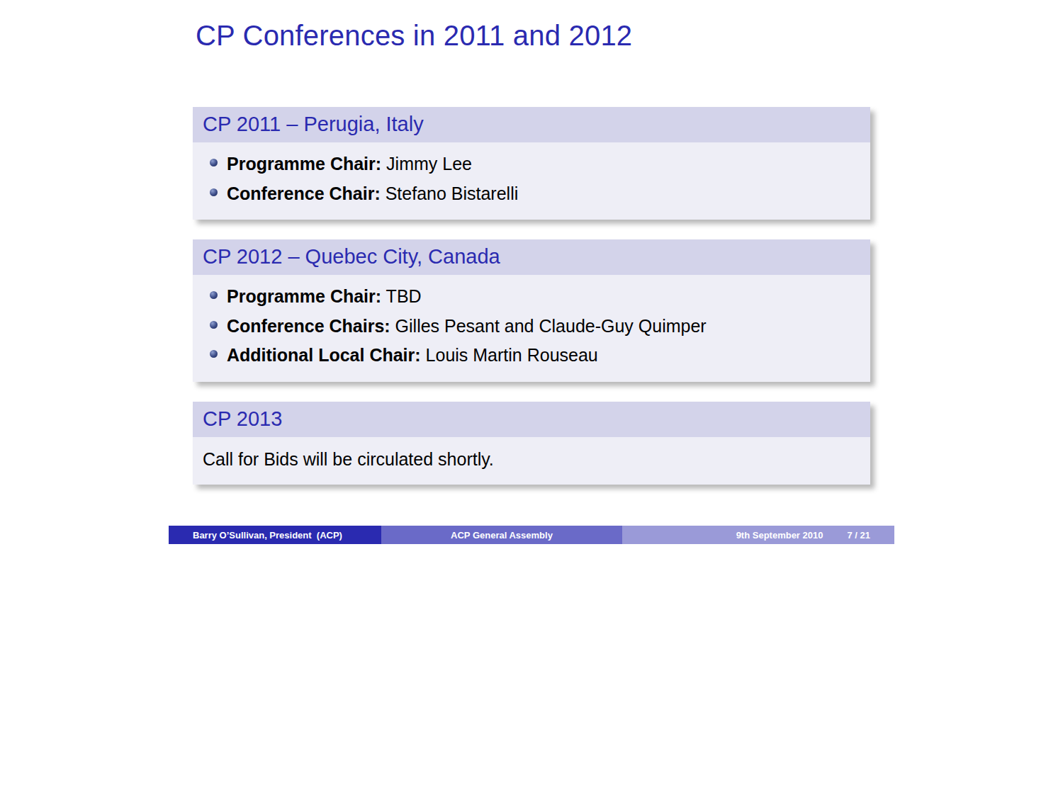CP Conferences in 2011 and 2012
CP 2011 – Perugia, Italy
Programme Chair: Jimmy Lee
Conference Chair: Stefano Bistarelli
CP 2012 – Quebec City, Canada
Programme Chair: TBD
Conference Chairs: Gilles Pesant and Claude-Guy Quimper
Additional Local Chair: Louis Martin Rouseau
CP 2013
Call for Bids will be circulated shortly.
Barry O’Sullivan, President (ACP)
ACP General Assembly
9th September 20107 / 21